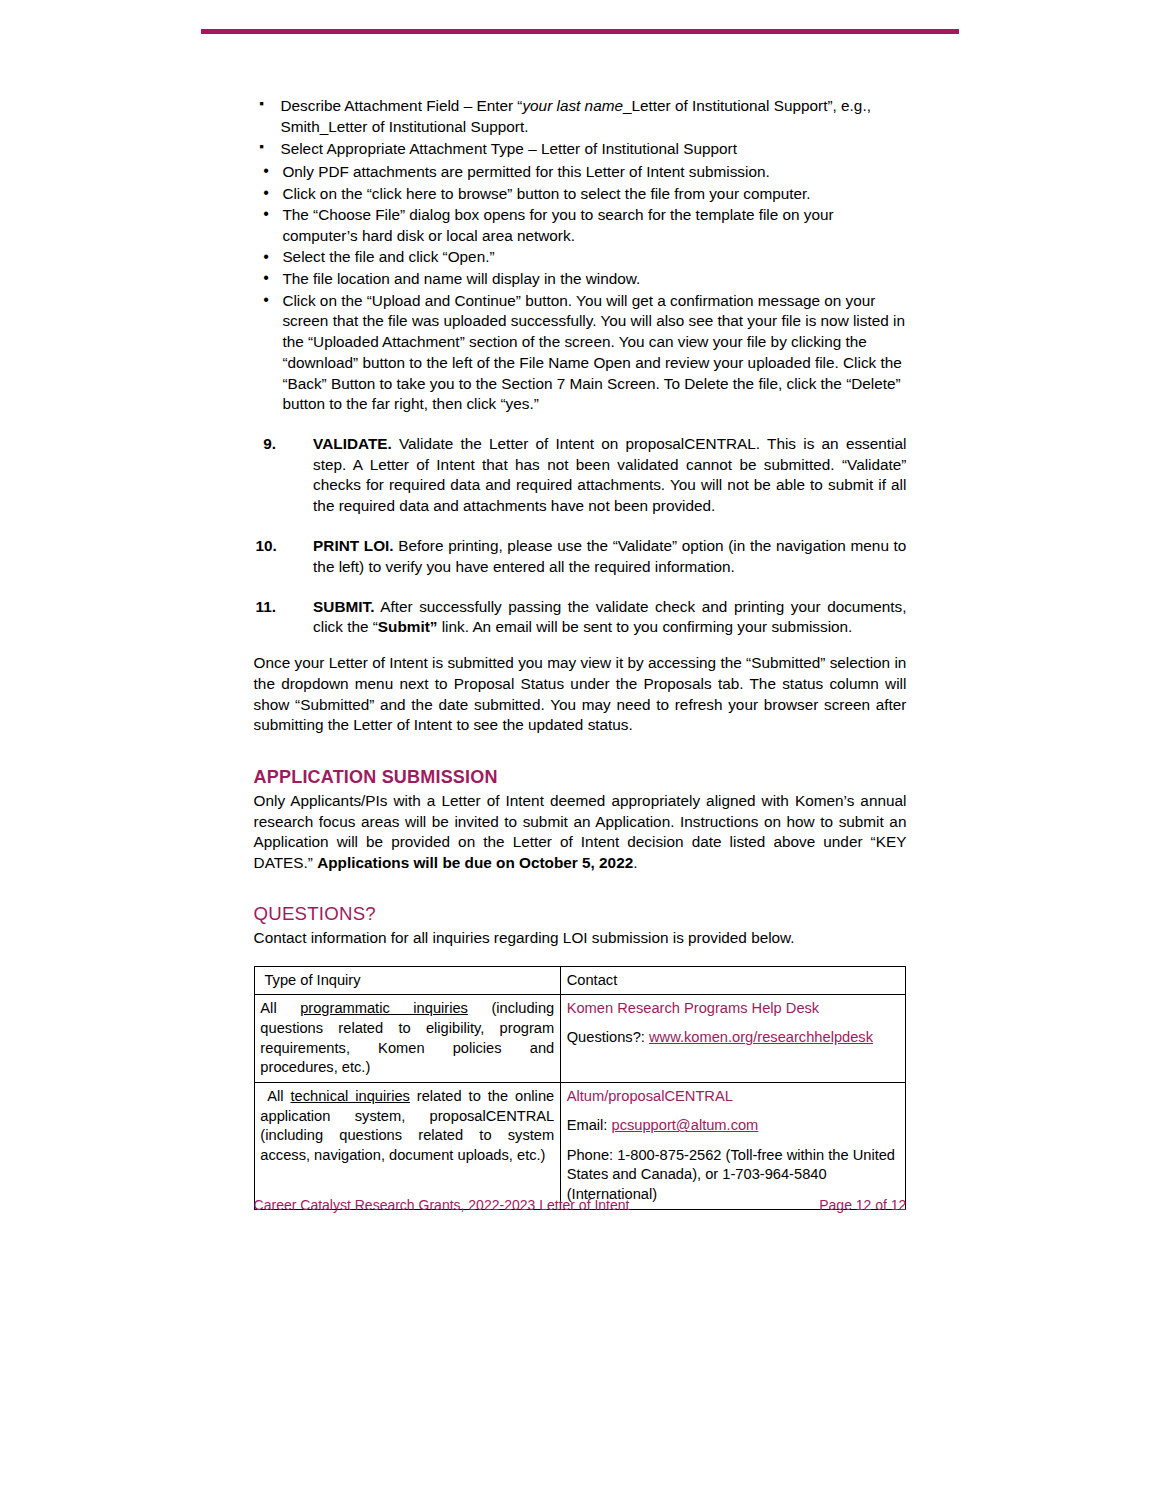Describe Attachment Field – Enter “your last name_Letter of Institutional Support”, e.g., Smith_Letter of Institutional Support.
Select Appropriate Attachment Type – Letter of Institutional Support
Only PDF attachments are permitted for this Letter of Intent submission.
Click on the “click here to browse” button to select the file from your computer.
The “Choose File” dialog box opens for you to search for the template file on your computer’s hard disk or local area network.
Select the file and click “Open.”
The file location and name will display in the window.
Click on the “Upload and Continue” button. You will get a confirmation message on your screen that the file was uploaded successfully. You will also see that your file is now listed in the “Uploaded Attachment” section of the screen. You can view your file by clicking the “download” button to the left of the File Name Open and review your uploaded file. Click the “Back” Button to take you to the Section 7 Main Screen. To Delete the file, click the “Delete” button to the far right, then click “yes.”
VALIDATE. Validate the Letter of Intent on proposalCENTRAL. This is an essential step. A Letter of Intent that has not been validated cannot be submitted. “Validate” checks for required data and required attachments. You will not be able to submit if all the required data and attachments have not been provided.
PRINT LOI. Before printing, please use the “Validate” option (in the navigation menu to the left) to verify you have entered all the required information.
SUBMIT. After successfully passing the validate check and printing your documents, click the “Submit” link. An email will be sent to you confirming your submission.
Once your Letter of Intent is submitted you may view it by accessing the “Submitted” selection in the dropdown menu next to Proposal Status under the Proposals tab. The status column will show “Submitted” and the date submitted. You may need to refresh your browser screen after submitting the Letter of Intent to see the updated status.
APPLICATION SUBMISSION
Only Applicants/PIs with a Letter of Intent deemed appropriately aligned with Komen’s annual research focus areas will be invited to submit an Application. Instructions on how to submit an Application will be provided on the Letter of Intent decision date listed above under “KEY DATES.” Applications will be due on October 5, 2022.
QUESTIONS?
Contact information for all inquiries regarding LOI submission is provided below.
| Type of Inquiry | Contact |
| --- | --- |
| All programmatic inquiries (including questions related to eligibility, program requirements, Komen policies and procedures, etc.) | Komen Research Programs Help Desk Questions?: www.komen.org/researchhelpdesk |
| All technical inquiries related to the online application system, proposalCENTRAL (including questions related to system access, navigation, document uploads, etc.) | Altum/proposalCENTRAL Email: pcsupport@altum.com Phone: 1-800-875-2562 (Toll-free within the United States and Canada), or 1-703-964-5840 (International) |
Career Catalyst Research Grants, 2022-2023 Letter of Intent Page 12 of 12